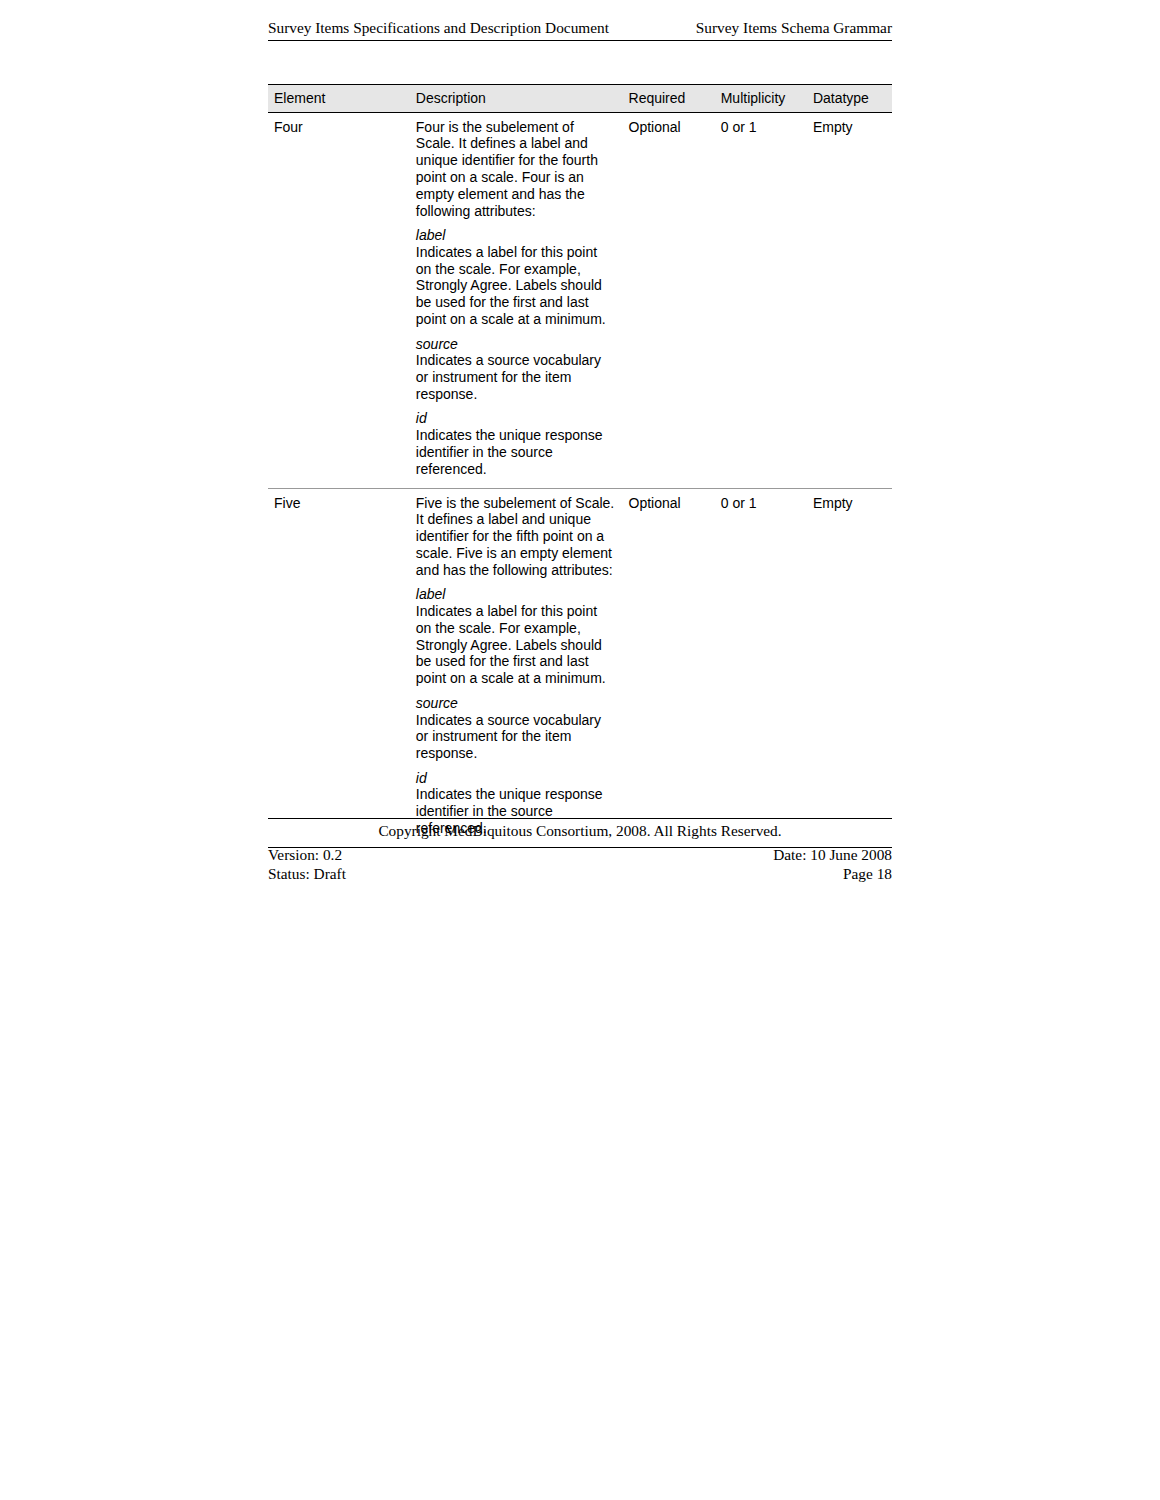Survey Items Specifications and Description Document
Survey Items Schema Grammar
| Element | Description | Required | Multiplicity | Datatype |
| --- | --- | --- | --- | --- |
| Four | Four is the subelement of Scale. It defines a label and unique identifier for the fourth point on a scale. Four is an empty element and has the following attributes: label Indicates a label for this point on the scale. For example, Strongly Agree. Labels should be used for the first and last point on a scale at a minimum. source Indicates a source vocabulary or instrument for the item response. id Indicates the unique response identifier in the source referenced. | Optional | 0 or 1 | Empty |
| Five | Five is the subelement of Scale. It defines a label and unique identifier for the fifth point on a scale. Five is an empty element and has the following attributes: label Indicates a label for this point on the scale. For example, Strongly Agree. Labels should be used for the first and last point on a scale at a minimum. source Indicates a source vocabulary or instrument for the item response. id Indicates the unique response identifier in the source referenced. | Optional | 0 or 1 | Empty |
Copyright MedBiquitous Consortium, 2008. All Rights Reserved.
Version: 0.2
Status: Draft
Date: 10 June 2008
Page 18